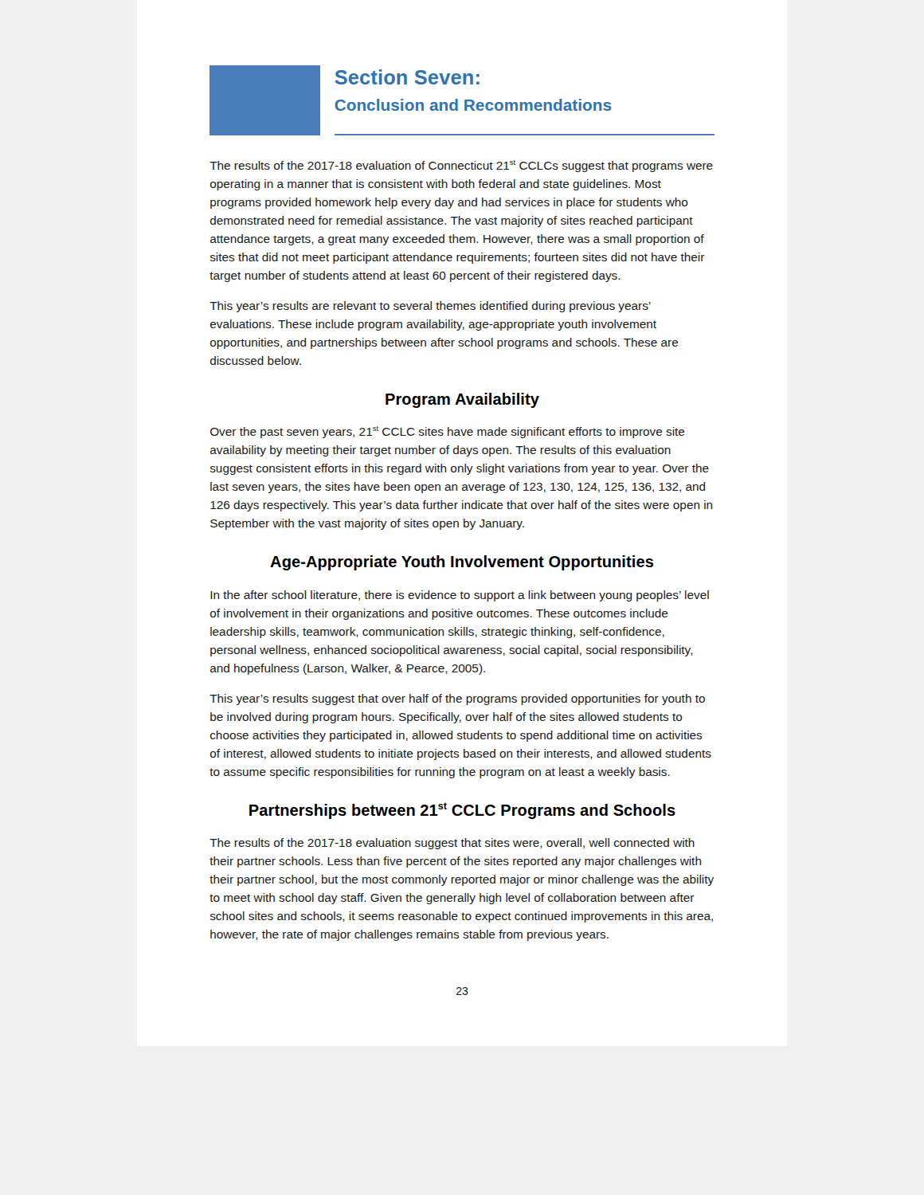Section Seven:
Conclusion and Recommendations
The results of the 2017-18 evaluation of Connecticut 21st CCLCs suggest that programs were operating in a manner that is consistent with both federal and state guidelines. Most programs provided homework help every day and had services in place for students who demonstrated need for remedial assistance. The vast majority of sites reached participant attendance targets, a great many exceeded them. However, there was a small proportion of sites that did not meet participant attendance requirements; fourteen sites did not have their target number of students attend at least 60 percent of their registered days.
This year’s results are relevant to several themes identified during previous years’ evaluations. These include program availability, age-appropriate youth involvement opportunities, and partnerships between after school programs and schools. These are discussed below.
Program Availability
Over the past seven years, 21st CCLC sites have made significant efforts to improve site availability by meeting their target number of days open. The results of this evaluation suggest consistent efforts in this regard with only slight variations from year to year. Over the last seven years, the sites have been open an average of 123, 130, 124, 125, 136, 132, and 126 days respectively. This year’s data further indicate that over half of the sites were open in September with the vast majority of sites open by January.
Age-Appropriate Youth Involvement Opportunities
In the after school literature, there is evidence to support a link between young peoples’ level of involvement in their organizations and positive outcomes. These outcomes include leadership skills, teamwork, communication skills, strategic thinking, self-confidence, personal wellness, enhanced sociopolitical awareness, social capital, social responsibility, and hopefulness (Larson, Walker, & Pearce, 2005).
This year’s results suggest that over half of the programs provided opportunities for youth to be involved during program hours. Specifically, over half of the sites allowed students to choose activities they participated in, allowed students to spend additional time on activities of interest, allowed students to initiate projects based on their interests, and allowed students to assume specific responsibilities for running the program on at least a weekly basis.
Partnerships between 21st CCLC Programs and Schools
The results of the 2017-18 evaluation suggest that sites were, overall, well connected with their partner schools. Less than five percent of the sites reported any major challenges with their partner school, but the most commonly reported major or minor challenge was the ability to meet with school day staff. Given the generally high level of collaboration between after school sites and schools, it seems reasonable to expect continued improvements in this area, however, the rate of major challenges remains stable from previous years.
23